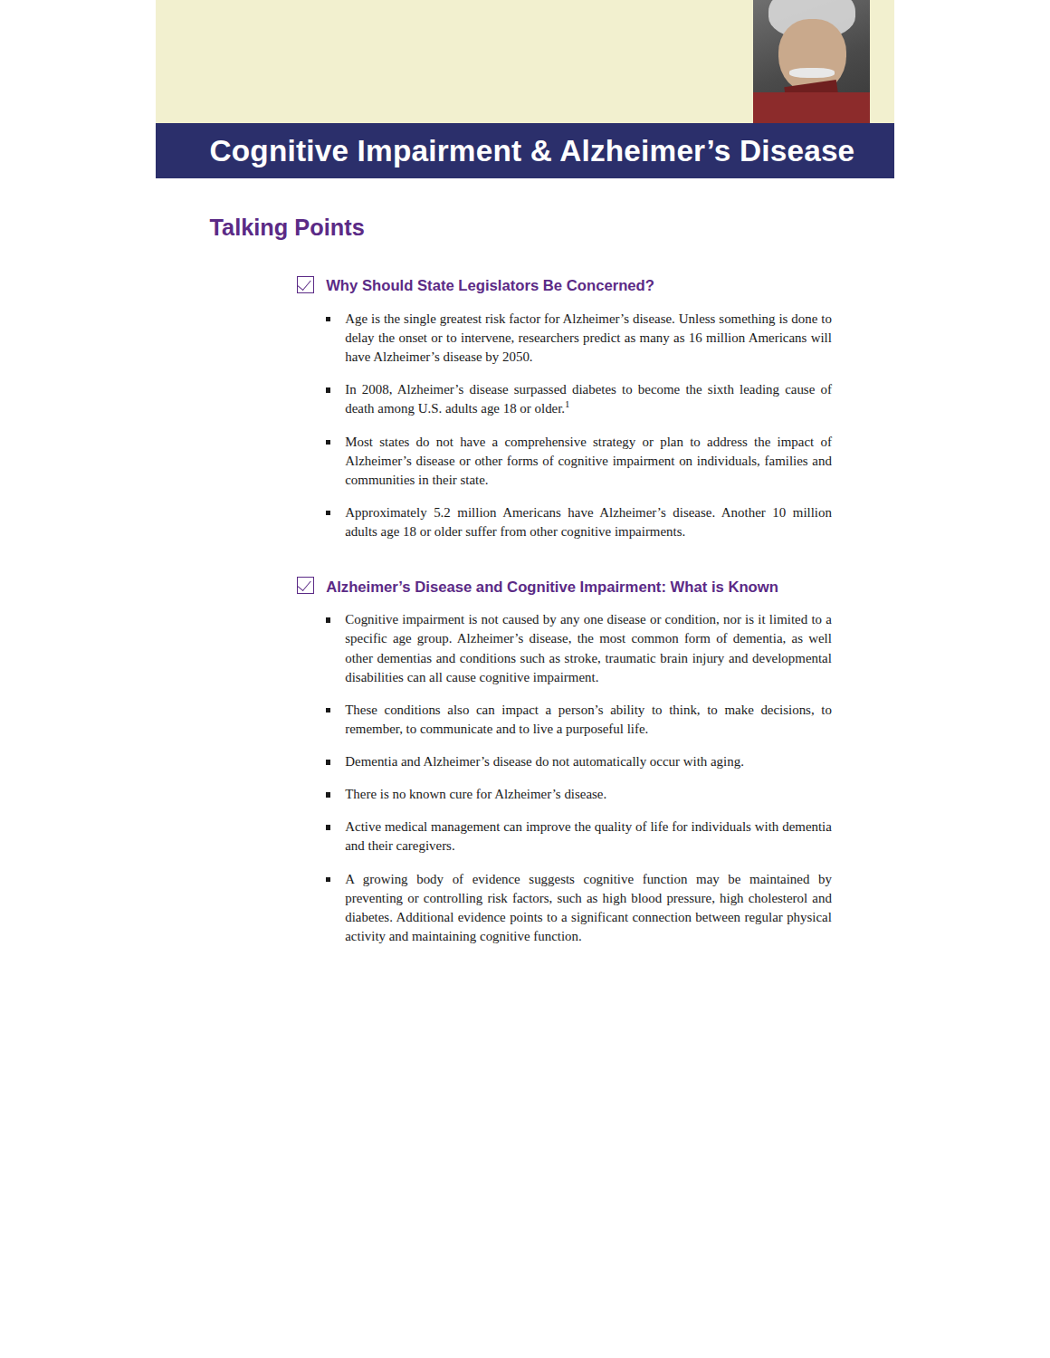Cognitive Impairment & Alzheimer’s Disease
Talking Points
Why Should State Legislators Be Concerned?
Age is the single greatest risk factor for Alzheimer’s disease. Unless something is done to delay the onset or to intervene, researchers predict as many as 16 million Americans will have Alzheimer’s disease by 2050.
In 2008, Alzheimer’s disease surpassed diabetes to become the sixth leading cause of death among U.S. adults age 18 or older.1
Most states do not have a comprehensive strategy or plan to address the impact of Alzheimer’s disease or other forms of cognitive impairment on individuals, families and communities in their state.
Approximately 5.2 million Americans have Alzheimer’s disease. Another 10 million adults age 18 or older suffer from other cognitive impairments.
Alzheimer’s Disease and Cognitive Impairment: What is Known
Cognitive impairment is not caused by any one disease or condition, nor is it limited to a specific age group. Alzheimer’s disease, the most common form of dementia, as well other dementias and conditions such as stroke, traumatic brain injury and developmental disabilities can all cause cognitive impairment.
These conditions also can impact a person’s ability to think, to make decisions, to remember, to communicate and to live a purposeful life.
Dementia and Alzheimer’s disease do not automatically occur with aging.
There is no known cure for Alzheimer’s disease.
Active medical management can improve the quality of life for individuals with dementia and their caregivers.
A growing body of evidence suggests cognitive function may be maintained by preventing or controlling risk factors, such as high blood pressure, high cholesterol and diabetes. Additional evidence points to a significant connection between regular physical activity and maintaining cognitive function.